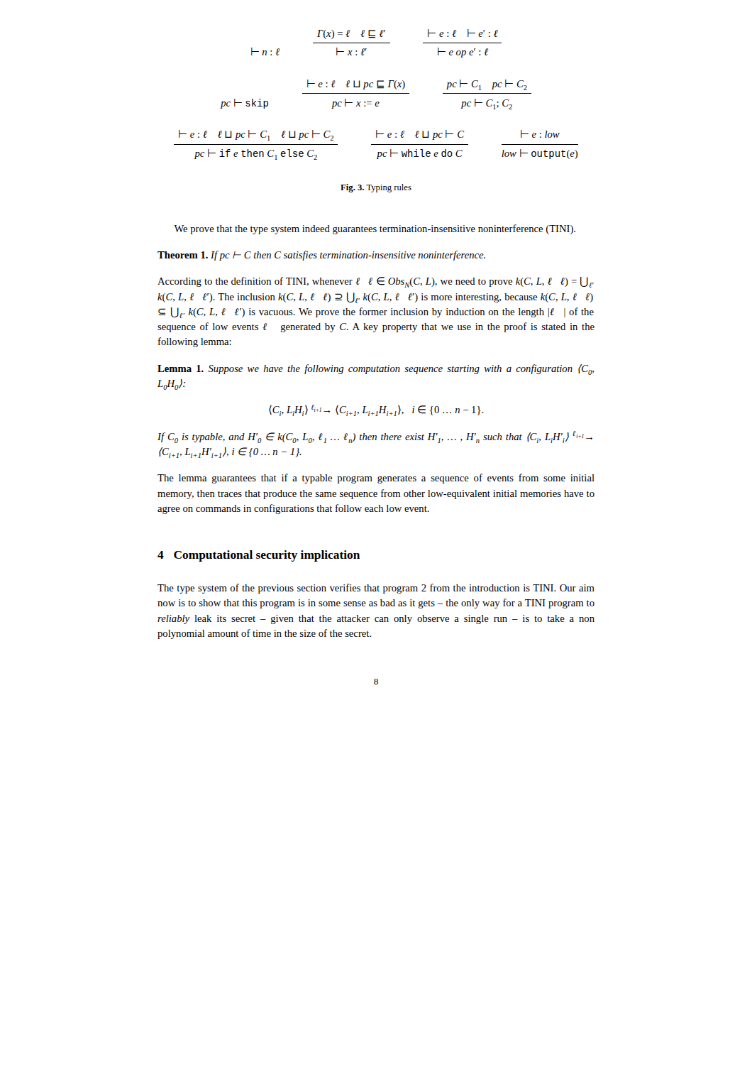⊢ n : ℓ Γ(x) = ℓ ℓ ⊑ ℓ′ ⊢ x : ℓ′ ⊢ e : ℓ ⊢ e′ : ℓ ⊢ e op e′ : ℓ
pc ⊢ skip ⊢ e : ℓ ℓ ⊔ pc ⊑ Γ(x) pc ⊢ x := e pc ⊢ C1 pc ⊢ C2 pc ⊢ C1; C2
⊢ e : ℓ ℓ ⊔ pc ⊢ C1 ℓ ⊔ pc ⊢ C2 pc ⊢ if e then C1 else C2 ⊢ e : ℓ ℓ ⊔ pc ⊢ C pc ⊢ while e do C ⊢ e : low low ⊢ output(e)
Fig. 3. Typing rules
We prove that the type system indeed guarantees termination-insensitive noninterference (TINI).
Theorem 1. If pc ⊢ C then C satisfies termination-insensitive noninterference.
According to the definition of TINI, whenever ℓ⃗ℓ ∈ ObsN(C, L), we need to prove k(C, L, ℓ⃗ℓ) = ⋃ℓ′ k(C, L, ℓ⃗ℓ′). The inclusion k(C, L, ℓ⃗ℓ) ⊇ ⋃ℓ′ k(C, L, ℓ⃗ℓ′) is more interesting, because k(C, L, ℓ⃗ℓ) ⊆ ⋃ℓ′ k(C, L, ℓ⃗ℓ′) is vacuous. We prove the former inclusion by induction on the length |ℓ⃗| of the sequence of low events ℓ⃗ generated by C. A key property that we use in the proof is stated in the following lemma:
Lemma 1. Suppose we have the following computation sequence starting with a configuration ⟨C0, L0H0⟩:
⟨Ci, LiHi⟩ ℓi+1→ ⟨Ci+1, Li+1Hi+1⟩, i ∈ {0 … n − 1}.
If C0 is typable, and H′0 ∈ k(C0, L0, ℓ1 … ℓn) then there exist H′1, … , H′n such that ⟨Ci, LiH′i⟩ ℓi+1→ ⟨Ci+1, Li+1H′i+1⟩, i ∈ {0 … n − 1}.
The lemma guarantees that if a typable program generates a sequence of events from some initial memory, then traces that produce the same sequence from other low-equivalent initial memories have to agree on commands in configurations that follow each low event.
4 Computational security implication
The type system of the previous section verifies that program 2 from the introduction is TINI. Our aim now is to show that this program is in some sense as bad as it gets – the only way for a TINI program to reliably leak its secret – given that the attacker can only observe a single run – is to take a non polynomial amount of time in the size of the secret.
8